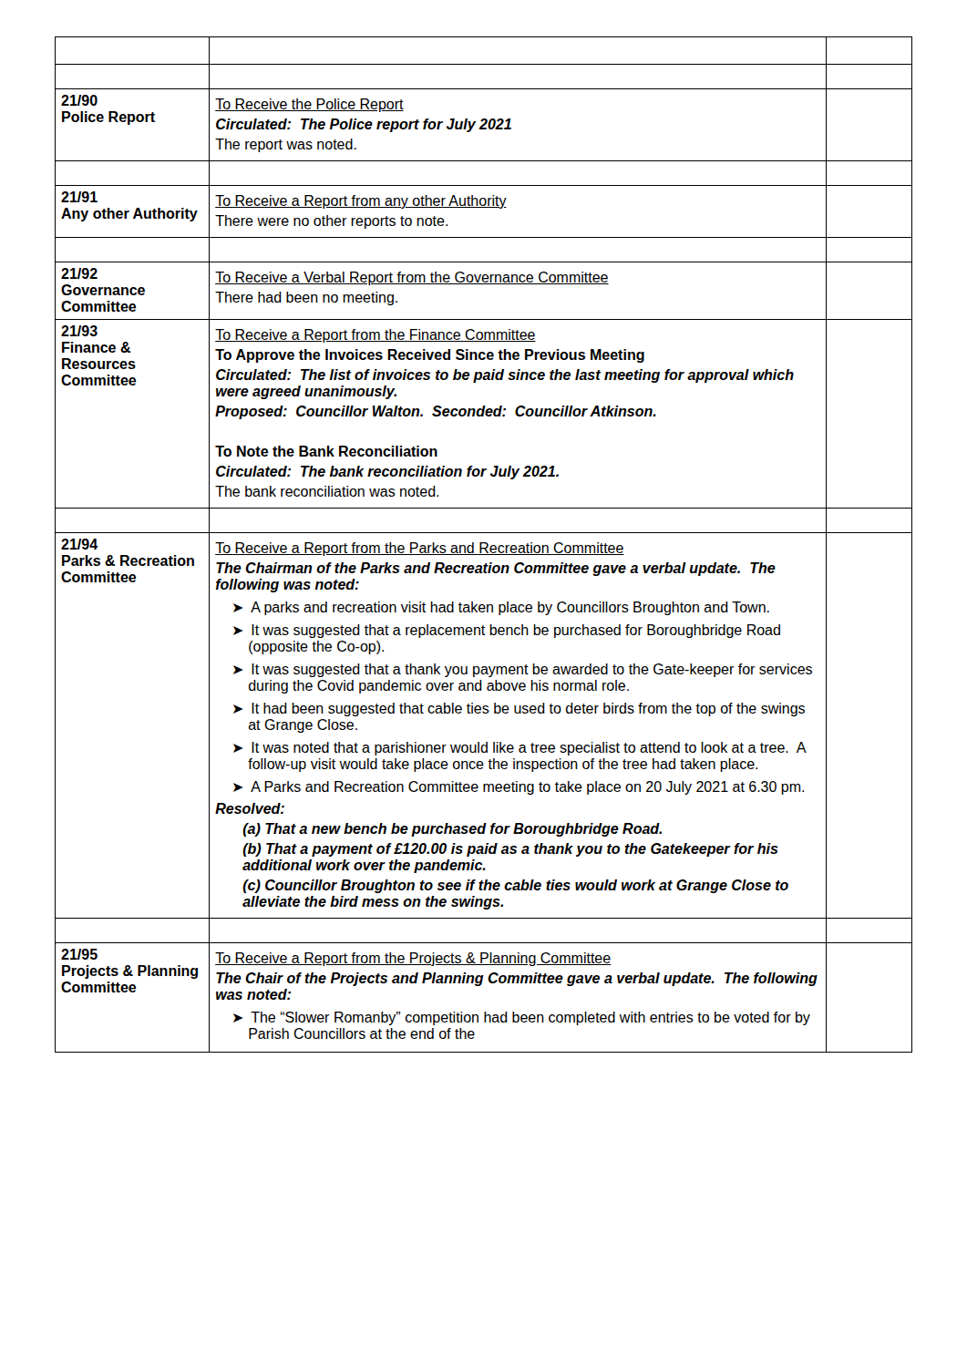| 21/90 Police Report | To Receive the Police Report Circulated: The Police report for July 2021 The report was noted. | |
| 21/91 Any other Authority | To Receive a Report from any other Authority There were no other reports to note. | |
| 21/92 Governance Committee | To Receive a Verbal Report from the Governance Committee There had been no meeting. | |
| 21/93 Finance & Resources Committee | To Receive a Report from the Finance Committee To Approve the Invoices Received Since the Previous Meeting Circulated: The list of invoices to be paid since the last meeting for approval which were agreed unanimously. Proposed: Councillor Walton. Seconded: Councillor Atkinson. To Note the Bank Reconciliation Circulated: The bank reconciliation for July 2021. The bank reconciliation was noted. | |
| 21/94 Parks & Recreation Committee | To Receive a Report from the Parks and Recreation Committee The Chairman of the Parks and Recreation Committee gave a verbal update. The following was noted: A parks and recreation visit had taken place by Councillors Broughton and Town. It was suggested that a replacement bench be purchased for Boroughbridge Road (opposite the Co-op). It was suggested that a thank you payment be awarded to the Gate-keeper for services during the Covid pandemic over and above his normal role. It had been suggested that cable ties be used to deter birds from the top of the swings at Grange Close. It was noted that a parishioner would like a tree specialist to attend to look at a tree. A follow-up visit would take place once the inspection of the tree had taken place. A Parks and Recreation Committee meeting to take place on 20 July 2021 at 6.30 pm. Resolved: (a) That a new bench be purchased for Boroughbridge Road. (b) That a payment of £120.00 is paid as a thank you to the Gatekeeper for his additional work over the pandemic. (c) Councillor Broughton to see if the cable ties would work at Grange Close to alleviate the bird mess on the swings. | |
| 21/95 Projects & Planning Committee | To Receive a Report from the Projects & Planning Committee The Chair of the Projects and Planning Committee gave a verbal update. The following was noted: The “Slower Romanby” competition had been completed with entries to be voted for by Parish Councillors at the end of the | |